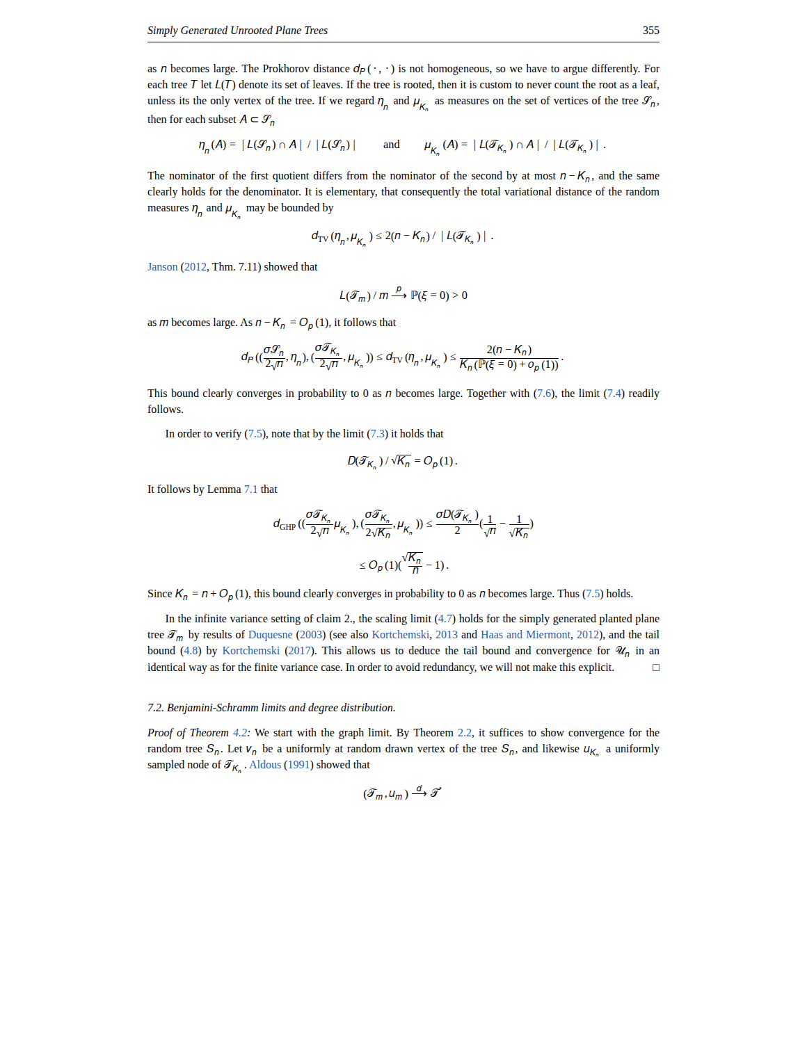Simply Generated Unrooted Plane Trees 355
as n becomes large. The Prokhorov distance dP(·,·) is not homogeneous, so we have to argue differently. For each tree T let L(T) denote its set of leaves. If the tree is rooted, then it is custom to never count the root as a leaf, unless its the only vertex of the tree. If we regard ηn and μKn as measures on the set of vertices of the tree 𝒮n, then for each subset A⊂𝒮n
ηn(A)= |L(𝒮n)∩A| /|L(𝒮n)| and μKn(A)= |L(𝒯Kn)∩A| /|L(𝒯Kn)|.
The nominator of the first quotient differs from the nominator of the second by at most n−Kn, and the same clearly holds for the denominator. It is elementary, that consequently the total variational distance of the random measures ηn and μKn may be bounded by
dTV (ηn,μKn) ≤ 2(n−Kn) /|L(𝒯Kn)|.
Janson (2012, Thm. 7.11) showed that
L(𝒯m)/m ⟶p ℙ(ξ=0)>0
as m becomes large. As n−Kn=Op(1), it follows that
dP ( (σ𝒮n2n,ηn) , (σ𝒯Kn2n,μKn) ) ≤ dTV(ηn,μKn) ≤ 2(n−Kn) Kn(ℙ(ξ=0)+op(1)) .
This bound clearly converges in probability to 0 as n becomes large. Together with (7.6), the limit (7.4) readily follows.
In order to verify (7.5), note that by the limit (7.3) it holds that
D(𝒯Kn) / Kn = Op(1).
It follows by Lemma 7.1 that
dGHP ( (σ𝒯Kn2nμKn) , (σ𝒯Kn2Kn,μKn) ) ≤ σD(𝒯Kn)2 (1n−1Kn)
≤ Op(1) (Knn−1) .
Since Kn=n+Op(1), this bound clearly converges in probability to 0 as n becomes large. Thus (7.5) holds.
In the infinite variance setting of claim 2., the scaling limit (4.7) holds for the simply generated planted plane tree 𝒯m by results of Duquesne (2003) (see also Kortchemski, 2013 and Haas and Miermont, 2012), and the tail bound (4.8) by Kortchemski (2017). This allows us to deduce the tail bound and convergence for 𝒰n in an identical way as for the finite variance case. In order to avoid redundancy, we will not make this explicit. □
7.2. Benjamini-Schramm limits and degree distribution.
Proof of Theorem 4.2: We start with the graph limit. By Theorem 2.2, it suffices to show convergence for the random tree Sn. Let vn be a uniformly at random drawn vertex of the tree Sn, and likewise uKn a uniformly sampled node of 𝒯Kn. Aldous (1991) showed that
(𝒯m,um) ⟶d 𝒯•